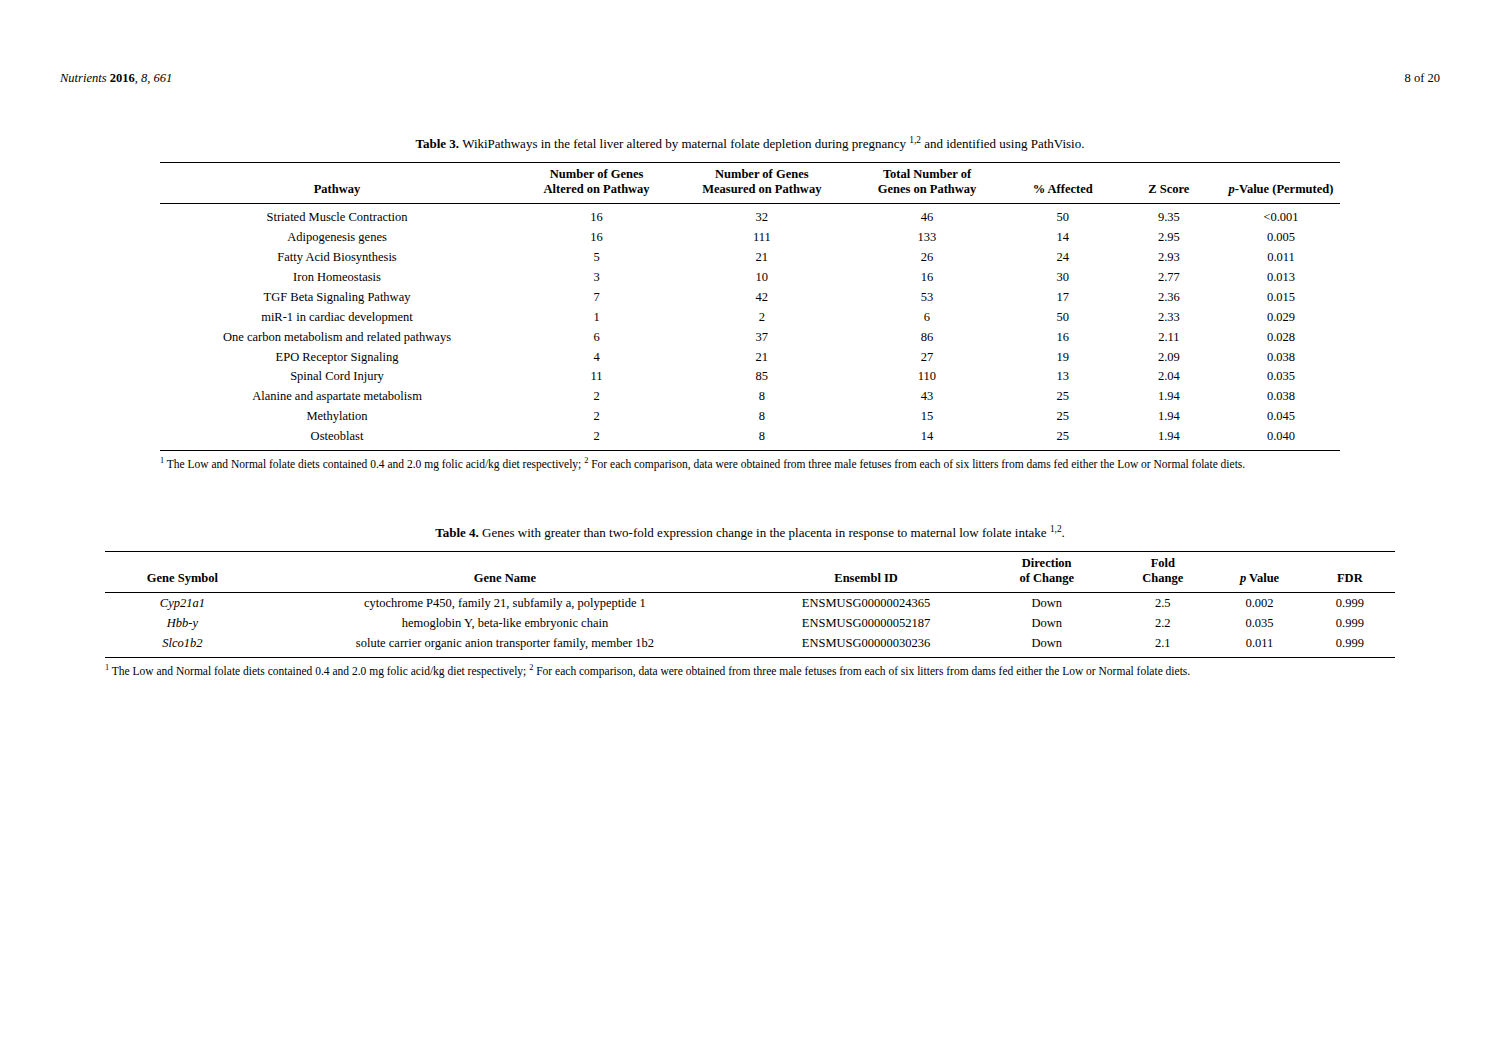Nutrients 2016, 8, 661
8 of 20
Table 3. WikiPathways in the fetal liver altered by maternal folate depletion during pregnancy 1,2 and identified using PathVisio.
| Pathway | Number of Genes Altered on Pathway | Number of Genes Measured on Pathway | Total Number of Genes on Pathway | % Affected | Z Score | p -Value (Permuted) |
| --- | --- | --- | --- | --- | --- | --- |
| Striated Muscle Contraction | 16 | 32 | 46 | 50 | 9.35 | <0.001 |
| Adipogenesis genes | 16 | 111 | 133 | 14 | 2.95 | 0.005 |
| Fatty Acid Biosynthesis | 5 | 21 | 26 | 24 | 2.93 | 0.011 |
| Iron Homeostasis | 3 | 10 | 16 | 30 | 2.77 | 0.013 |
| TGF Beta Signaling Pathway | 7 | 42 | 53 | 17 | 2.36 | 0.015 |
| miR-1 in cardiac development | 1 | 2 | 6 | 50 | 2.33 | 0.029 |
| One carbon metabolism and related pathways | 6 | 37 | 86 | 16 | 2.11 | 0.028 |
| EPO Receptor Signaling | 4 | 21 | 27 | 19 | 2.09 | 0.038 |
| Spinal Cord Injury | 11 | 85 | 110 | 13 | 2.04 | 0.035 |
| Alanine and aspartate metabolism | 2 | 8 | 43 | 25 | 1.94 | 0.038 |
| Methylation | 2 | 8 | 15 | 25 | 1.94 | 0.045 |
| Osteoblast | 2 | 8 | 14 | 25 | 1.94 | 0.040 |
1 The Low and Normal folate diets contained 0.4 and 2.0 mg folic acid/kg diet respectively; 2 For each comparison, data were obtained from three male fetuses from each of six litters from dams fed either the Low or Normal folate diets.
Table 4. Genes with greater than two-fold expression change in the placenta in response to maternal low folate intake 1,2.
| Gene Symbol | Gene Name | Ensembl ID | Direction of Change | Fold Change | p Value | FDR |
| --- | --- | --- | --- | --- | --- | --- |
| Cyp21a1 | cytochrome P450, family 21, subfamily a, polypeptide 1 | ENSMUSG00000024365 | Down | 2.5 | 0.002 | 0.999 |
| Hbb-y | hemoglobin Y, beta-like embryonic chain | ENSMUSG00000052187 | Down | 2.2 | 0.035 | 0.999 |
| Slco1b2 | solute carrier organic anion transporter family, member 1b2 | ENSMUSG00000030236 | Down | 2.1 | 0.011 | 0.999 |
1 The Low and Normal folate diets contained 0.4 and 2.0 mg folic acid/kg diet respectively; 2 For each comparison, data were obtained from three male fetuses from each of six litters from dams fed either the Low or Normal folate diets.